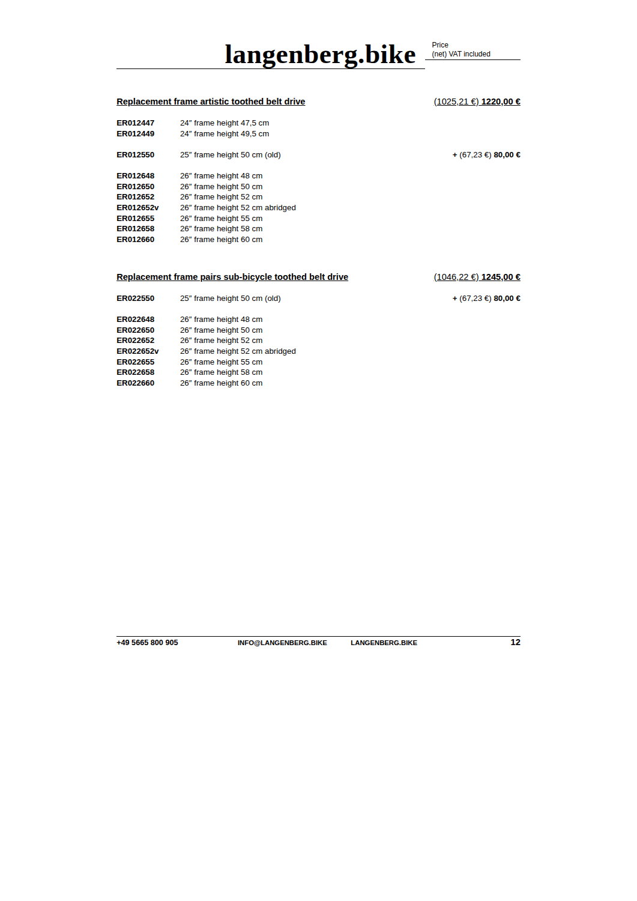langenberg.bike
Price
(net) VAT included
Replacement frame artistic toothed belt drive (1025,21 €) 1220,00 €
| ER012447 | 24″ frame height 47,5 cm | |
| ER012449 | 24″ frame height 49,5 cm | |
| ER012550 | 25″ frame height 50 cm (old) | + (67,23 €) 80,00 € |
| ER012648 | 26″ frame height 48 cm | |
| ER012650 | 26″ frame height 50 cm | |
| ER012652 | 26″ frame height 52 cm | |
| ER012652v | 26″ frame height 52 cm abridged | |
| ER012655 | 26″ frame height 55 cm | |
| ER012658 | 26″ frame height 58 cm | |
| ER012660 | 26″ frame height 60 cm | |
Replacement frame pairs sub-bicycle toothed belt drive (1046,22 €) 1245,00 €
| ER022550 | 25″ frame height 50 cm (old) | + (67,23 €) 80,00 € |
| ER022648 | 26″ frame height 48 cm | |
| ER022650 | 26″ frame height 50 cm | |
| ER022652 | 26″ frame height 52 cm | |
| ER022652v | 26″ frame height 52 cm abridged | |
| ER022655 | 26″ frame height 55 cm | |
| ER022658 | 26″ frame height 58 cm | |
| ER022660 | 26″ frame height 60 cm | |
+49 5665 800 905
INFO@LANGENBERG.BIKE
LANGENBERG.BIKE
12